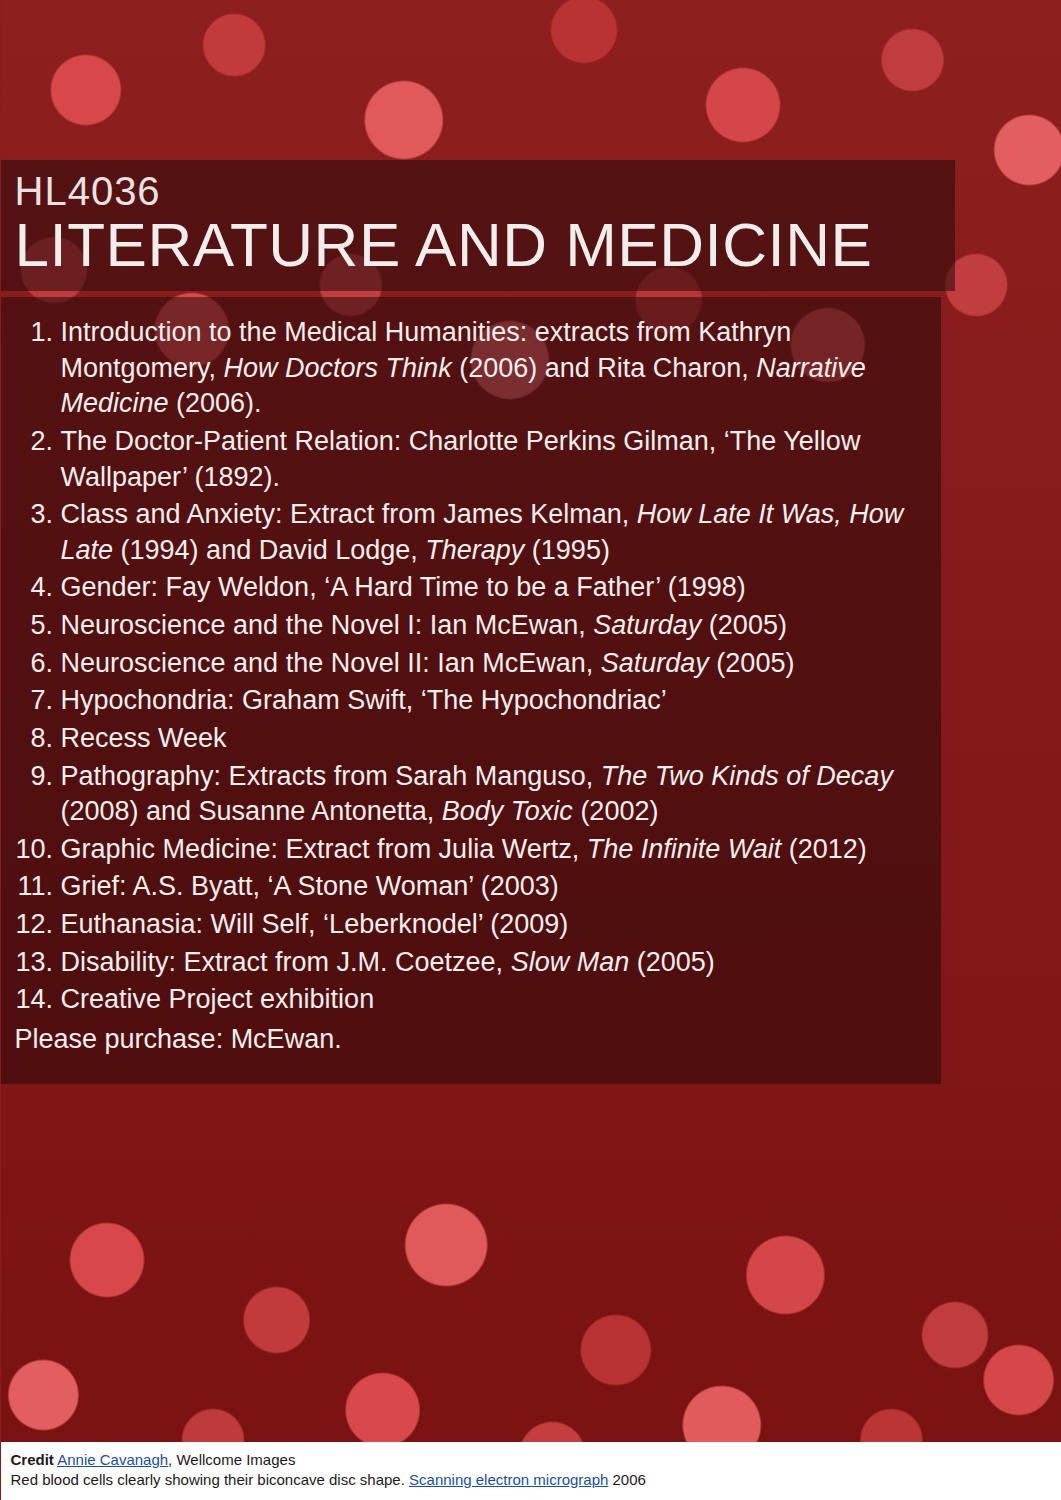HL4036
LITERATURE AND MEDICINE
Introduction to the Medical Humanities: extracts from Kathryn Montgomery, How Doctors Think (2006) and Rita Charon, Narrative Medicine (2006).
The Doctor-Patient Relation: Charlotte Perkins Gilman, ‘The Yellow Wallpaper’ (1892).
Class and Anxiety: Extract from James Kelman, How Late It Was, How Late (1994) and David Lodge, Therapy (1995)
Gender: Fay Weldon, ‘A Hard Time to be a Father’ (1998)
Neuroscience and the Novel I: Ian McEwan, Saturday (2005)
Neuroscience and the Novel II: Ian McEwan, Saturday (2005)
Hypochondria: Graham Swift, ‘The Hypochondriac’
Recess Week
Pathography: Extracts from Sarah Manguso, The Two Kinds of Decay (2008) and Susanne Antonetta, Body Toxic (2002)
Graphic Medicine: Extract from Julia Wertz, The Infinite Wait (2012)
Grief: A.S. Byatt, ‘A Stone Woman’ (2003)
Euthanasia: Will Self, ‘Leberknodel’ (2009)
Disability: Extract from J.M. Coetzee, Slow Man (2005)
Creative Project exhibition
Please purchase: McEwan.
Credit Annie Cavanagh, Wellcome Images
Red blood cells clearly showing their biconcave disc shape. Scanning electron micrograph 2006